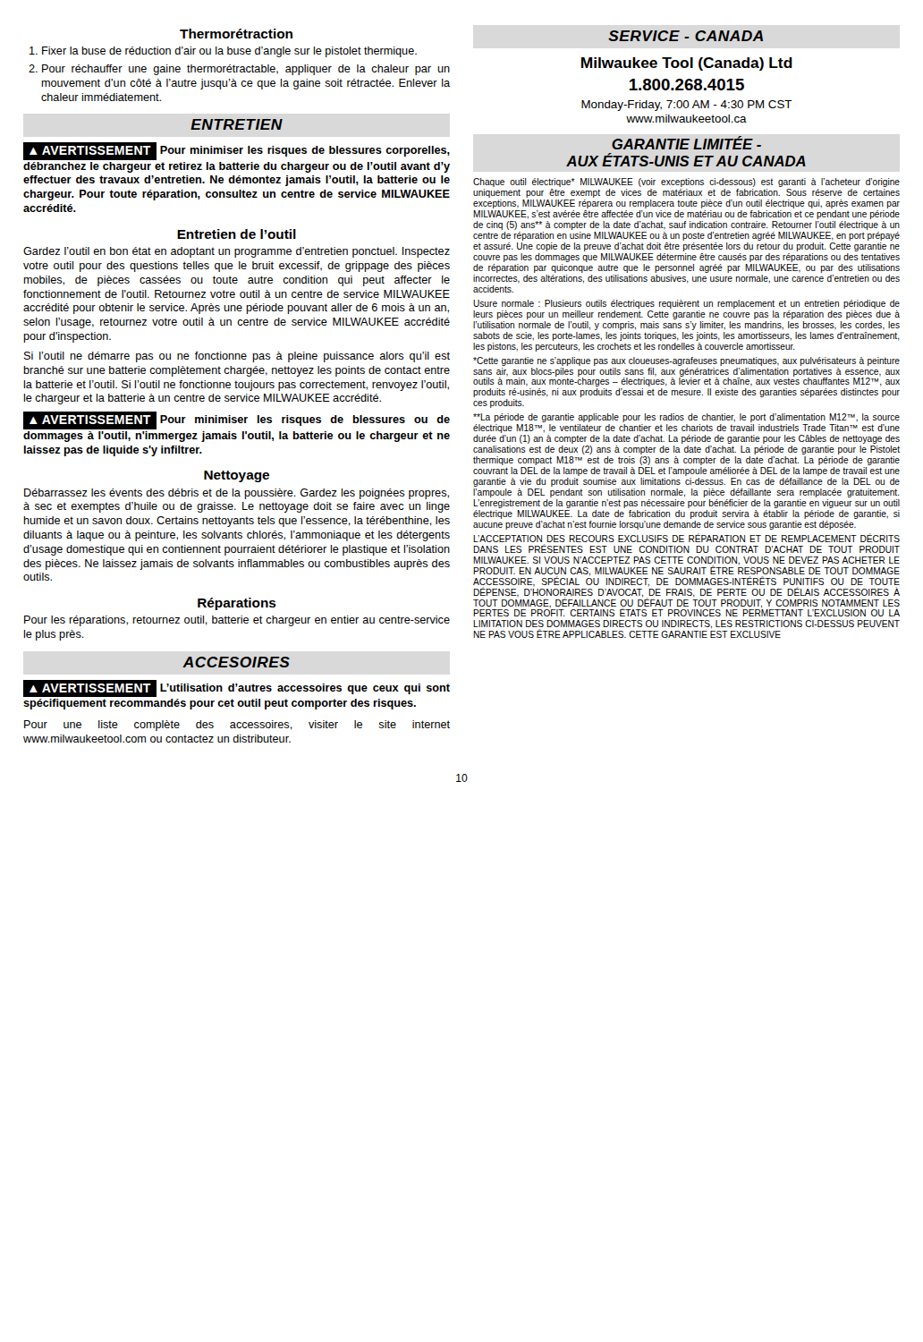Thermorétraction
Fixer la buse de réduction d’air ou la buse d’angle sur le pistolet thermique.
Pour réchauffer une gaine thermorétractable, appliquer de la chaleur par un mouvement d’un côté à l’autre jusqu’à ce que la gaine soit rétractée. Enlever la chaleur immédiatement.
ENTRETIEN
▲AVERTISSEMENT Pour minimiser les risques de blessures corporelles, débranchez le chargeur et retirez la batterie du chargeur ou de l’outil avant d’y effectuer des travaux d’entretien. Ne démontez jamais l’outil, la batterie ou le chargeur. Pour toute réparation, consultez un centre de service MILWAUKEE accrédité.
Entretien de l’outil
Gardez l’outil en bon état en adoptant un programme d’entretien ponctuel. Inspectez votre outil pour des questions telles que le bruit excessif, de grippage des pièces mobiles, de pièces cassées ou toute autre condition qui peut affecter le fonctionnement de l'outil. Retournez votre outil à un centre de service MILWAUKEE accrédité pour obtenir le service. Après une période pouvant aller de 6 mois à un an, selon l’usage, retournez votre outil à un centre de service MILWAUKEE accrédité pour d'inspection.
Si l’outil ne démarre pas ou ne fonctionne pas à pleine puissance alors qu’il est branché sur une batterie complètement chargée, nettoyez les points de contact entre la batterie et l’outil. Si l’outil ne fonctionne toujours pas correctement, renvoyez l’outil, le chargeur et la batterie à un centre de service MILWAUKEE accrédité.
▲AVERTISSEMENT Pour minimiser les risques de blessures ou de dommages à l'outil, n'immergez jamais l'outil, la batterie ou le chargeur et ne laissez pas de liquide s'y infiltrer.
Nettoyage
Débarrassez les évents des débris et de la poussière. Gardez les poignées propres, à sec et exemptes d’huile ou de graisse. Le nettoyage doit se faire avec un linge humide et un savon doux. Certains nettoyants tels que l’essence, la térébenthine, les diluants à laque ou à peinture, les solvants chlorés, l’ammoniaque et les détergents d’usage domestique qui en contiennent pourraient détériorer le plastique et l’isolation des pièces. Ne laissez jamais de solvants inflammables ou combustibles auprès des outils.
Réparations
Pour les réparations, retournez outil, batterie et chargeur en entier au centre-service le plus près.
ACCESOIRES
▲AVERTISSEMENT L’utilisation d’autres accessoires que ceux qui sont spécifiquement recommandés pour cet outil peut comporter des risques.
Pour une liste complète des accessoires, visiter le site internet www.milwaukeetool.com ou contactez un distributeur.
SERVICE - CANADA
Milwaukee Tool (Canada) Ltd
1.800.268.4015
Monday-Friday, 7:00 AM - 4:30 PM CST
www.milwaukeetool.ca
GARANTIE LIMITÉE -
AUX ÉTATS-UNIS ET AU CANADA
Chaque outil électrique* MILWAUKEE (voir exceptions ci-dessous) est garanti à l’acheteur d’origine uniquement pour être exempt de vices de matériaux et de fabrication. Sous réserve de certaines exceptions, MILWAUKEE réparera ou remplacera toute pièce d’un outil électrique qui, après examen par MILWAUKEE, s’est avérée être affectée d’un vice de matériau ou de fabrication et ce pendant une période de cinq (5) ans** à compter de la date d’achat, sauf indication contraire. Retourner l’outil électrique à un centre de réparation en usine MILWAUKEE ou à un poste d’entretien agréé MILWAUKEE, en port prépayé et assuré. Une copie de la preuve d’achat doit être présentée lors du retour du produit. Cette garantie ne couvre pas les dommages que MILWAUKEE détermine être causés par des réparations ou des tentatives de réparation par quiconque autre que le personnel agréé par MILWAUKEE, ou par des utilisations incorrectes, des altérations, des utilisations abusives, une usure normale, une carence d’entretien ou des accidents.
Usure normale : Plusieurs outils électriques requièrent un remplacement et un entretien périodique de leurs pièces pour un meilleur rendement. Cette garantie ne couvre pas la réparation des pièces due à l’utilisation normale de l’outil, y compris, mais sans s’y limiter, les mandrins, les brosses, les cordes, les sabots de scie, les porte-lames, les joints toriques, les joints, les amortisseurs, les lames d’entraînement, les pistons, les percuteurs, les crochets et les rondelles à couvercle amortisseur.
*Cette garantie ne s’applique pas aux cloueuses-agrafeuses pneumatiques, aux pulvérisateurs à peinture sans air, aux blocs-piles pour outils sans fil, aux génératrices d’alimentation portatives à essence, aux outils à main, aux monte-charges – électriques, à levier et à chaîne, aux vestes chauffantes M12™, aux produits ré-usinés, ni aux produits d’essai et de mesure. Il existe des garanties séparées distinctes pour ces produits.
**La période de garantie applicable pour les radios de chantier, le port d’alimentation M12™, la source électrique M18™, le ventilateur de chantier et les chariots de travail industriels Trade Titan™ est d’une durée d’un (1) an à compter de la date d’achat. La période de garantie pour les Câbles de nettoyage des canalisations est de deux (2) ans à compter de la date d’achat. La période de garantie pour le Pistolet thermique compact M18™ est de trois (3) ans à compter de la date d’achat. La période de garantie couvrant la DEL de la lampe de travail à DEL et l’ampoule améliorée à DEL de la lampe de travail est une garantie à vie du produit soumise aux limitations ci-dessus. En cas de défaillance de la DEL ou de l’ampoule à DEL pendant son utilisation normale, la pièce défaillante sera remplacée gratuitement. L’enregistrement de la garantie n’est pas nécessaire pour bénéficier de la garantie en vigueur sur un outil électrique MILWAUKEE. La date de fabrication du produit servira à établir la période de garantie, si aucune preuve d’achat n’est fournie lorsqu’une demande de service sous garantie est déposée.
L’ACCEPTATION DES RECOURS EXCLUSIFS DE RÉPARATION ET DE REMPLACEMENT DÉCRITS DANS LES PRÉSENTES EST UNE CONDITION DU CONTRAT D’ACHAT DE TOUT PRODUIT MILWAUKEE. SI VOUS N’ACCEPTEZ PAS CETTE CONDITION, VOUS NE DEVEZ PAS ACHETER LE PRODUIT. EN AUCUN CAS, MILWAUKEE NE SAURAIT ÊTRE RESPONSABLE DE TOUT DOMMAGE ACCESSOIRE, SPÉCIAL OU INDIRECT, DE DOMMAGES-INTÉRÊTS PUNITIFS OU DE TOUTE DÉPENSE, D’HONORAIRES D’AVOCAT, DE FRAIS, DE PERTE OU DE DÉLAIS ACCESSOIRES À TOUT DOMMAGE, DÉFAILLANCE OU DÉFAUT DE TOUT PRODUIT, Y COMPRIS NOTAMMENT LES PERTES DE PROFIT. CERTAINS ÉTATS ET PROVINCES NE PERMETTANT L’EXCLUSION OU LA LIMITATION DES DOMMAGES DIRECTS OU INDIRECTS, LES RESTRICTIONS CI-DESSUS PEUVENT NE PAS VOUS ÊTRE APPLICABLES. CETTE GARANTIE EST EXCLUSIVE
10